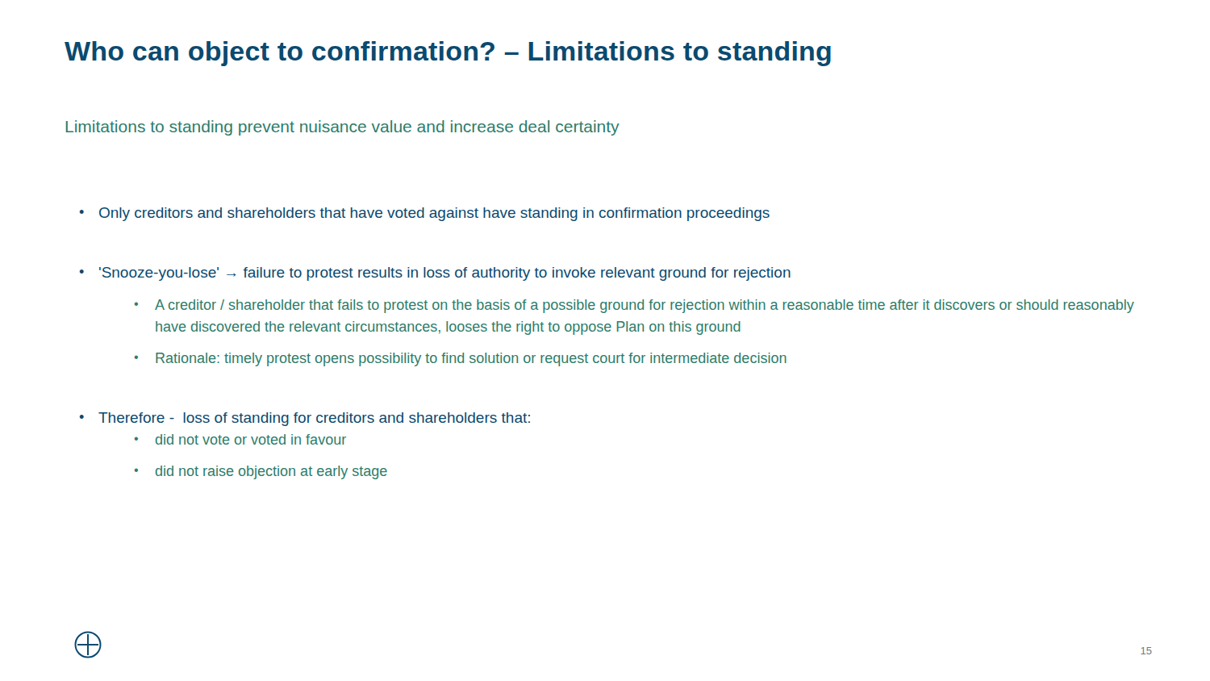Who can object to confirmation? – Limitations to standing
Limitations to standing prevent nuisance value and increase deal certainty
Only creditors and shareholders that have voted against have standing in confirmation proceedings
'Snooze-you-lose' → failure to protest results in loss of authority to invoke relevant ground for rejection
A creditor / shareholder that fails to protest on the basis of a possible ground for rejection within a reasonable time after it discovers or should reasonably have discovered the relevant circumstances, looses the right to oppose Plan on this ground
Rationale: timely protest opens possibility to find solution or request court for intermediate decision
Therefore - loss of standing for creditors and shareholders that:
did not vote or voted in favour
did not raise objection at early stage
15